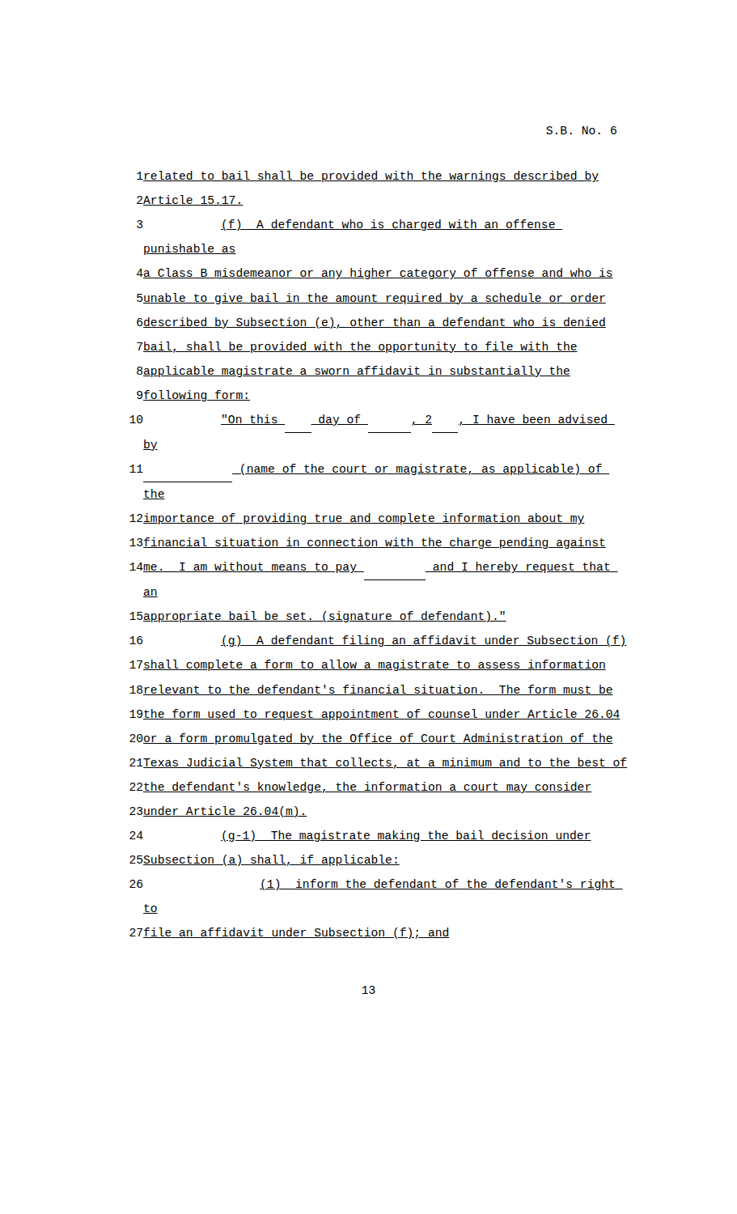S.B. No. 6
| 1 | related to bail shall be provided with the warnings described by |
| 2 | Article 15.17. |
| 3 | (f) A defendant who is charged with an offense punishable as |
| 4 | a Class B misdemeanor or any higher category of offense and who is |
| 5 | unable to give bail in the amount required by a schedule or order |
| 6 | described by Subsection (e), other than a defendant who is denied |
| 7 | bail, shall be provided with the opportunity to file with the |
| 8 | applicable magistrate a sworn affidavit in substantially the |
| 9 | following form: |
| 10 | "On this day of , 2 , I have been advised by |
| 11 | (name of the court or magistrate, as applicable) of the |
| 12 | importance of providing true and complete information about my |
| 13 | financial situation in connection with the charge pending against |
| 14 | me. I am without means to pay and I hereby request that an |
| 15 | appropriate bail be set. (signature of defendant)." |
| 16 | (g) A defendant filing an affidavit under Subsection (f) |
| 17 | shall complete a form to allow a magistrate to assess information |
| 18 | relevant to the defendant's financial situation. The form must be |
| 19 | the form used to request appointment of counsel under Article 26.04 |
| 20 | or a form promulgated by the Office of Court Administration of the |
| 21 | Texas Judicial System that collects, at a minimum and to the best of |
| 22 | the defendant's knowledge, the information a court may consider |
| 23 | under Article 26.04(m). |
| 24 | (g-1) The magistrate making the bail decision under |
| 25 | Subsection (a) shall, if applicable: |
| 26 | (1) inform the defendant of the defendant's right to |
| 27 | file an affidavit under Subsection (f); and |
13